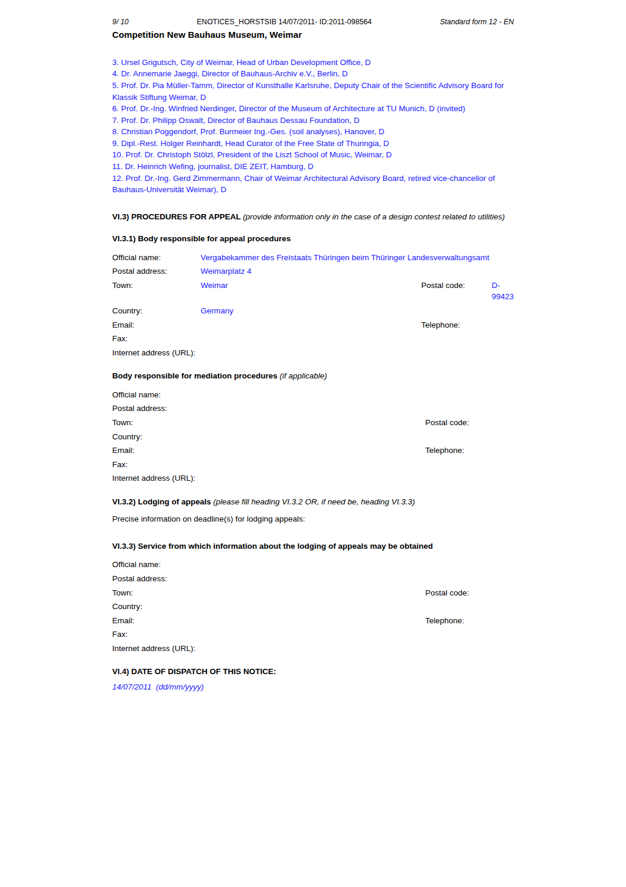9/ 10
ENOTICES_HORSTSIB 14/07/2011- ID:2011-098564
Standard form 12 - EN
Competition New Bauhaus Museum, Weimar
3. Ursel Grigutsch, City of Weimar, Head of Urban Development Office, D
4. Dr. Annemarie Jaeggi, Director of Bauhaus-Archiv e.V., Berlin, D
5. Prof. Dr. Pia Müller-Tamm, Director of Kunsthalle Karlsruhe, Deputy Chair of the Scientific Advisory Board for Klassik Stiftung Weimar, D
6. Prof. Dr.-Ing. Winfried Nerdinger, Director of the Museum of Architecture at TU Munich, D (invited)
7. Prof. Dr. Philipp Oswalt, Director of Bauhaus Dessau Foundation, D
8. Christian Poggendorf, Prof. Burmeier Ing.-Ges. (soil analyses), Hanover, D
9. Dipl.-Rest. Holger Reinhardt, Head Curator of the Free State of Thuringia, D
10. Prof. Dr. Christoph Stölzl, President of the Liszt School of Music, Weimar, D
11. Dr. Heinrich Wefing, journalist, DIE ZEIT, Hamburg, D
12. Prof. Dr.-Ing. Gerd Zimmermann, Chair of Weimar Architectural Advisory Board, retired vice-chancellor of Bauhaus-Universität Weimar), D
VI.3) PROCEDURES FOR APPEAL (provide information only in the case of a design contest related to utilities)
VI.3.1) Body responsible for appeal procedures
| Official name: | Vergabekammer des Freistaats Thüringen beim Thüringer Landesverwaltungsamt |
| Postal address: | Weimarplatz 4 |
| Town: | Weimar | Postal code: | D-99423 |
| Country: | Germany |
| Email: | | Telephone: | |
| Fax: | |
| Internet address (URL): | |
Body responsible for mediation procedures (if applicable)
| Official name: | |
| Postal address: | |
| Town: | | Postal code: | |
| Country: | |
| Email: | | Telephone: | |
| Fax: | |
| Internet address (URL): | |
VI.3.2) Lodging of appeals (please fill heading VI.3.2 OR, if need be, heading VI.3.3)
Precise information on deadline(s) for lodging appeals:
VI.3.3) Service from which information about the lodging of appeals may be obtained
| Official name: | |
| Postal address: | |
| Town: | | Postal code: | |
| Country: | |
| Email: | | Telephone: | |
| Fax: | |
| Internet address (URL): | |
VI.4) DATE OF DISPATCH OF THIS NOTICE:
14/07/2011 (dd/mm/yyyy)